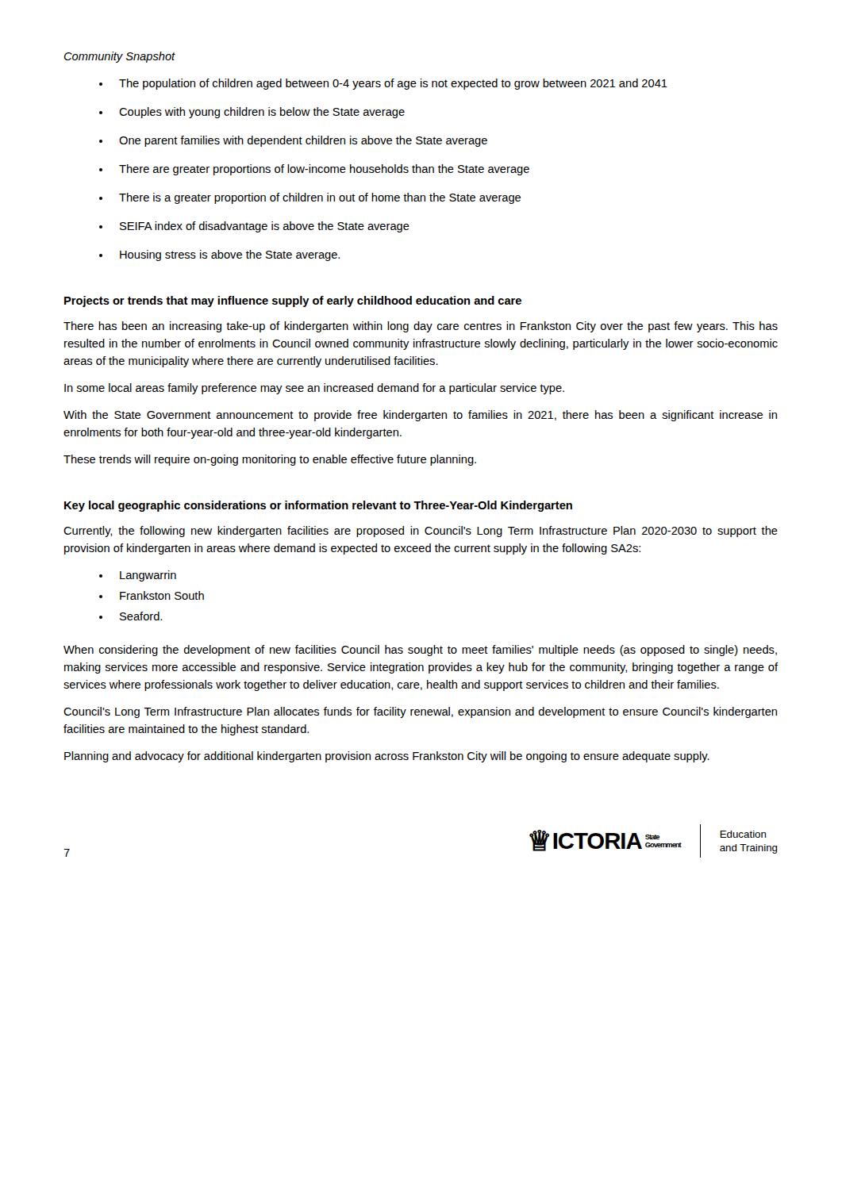Community Snapshot
The population of children aged between 0-4 years of age is not expected to grow between 2021 and 2041
Couples with young children is below the State average
One parent families with dependent children is above the State average
There are greater proportions of low-income households than the State average
There is a greater proportion of children in out of home than the State average
SEIFA index of disadvantage is above the State average
Housing stress is above the State average.
Projects or trends that may influence supply of early childhood education and care
There has been an increasing take-up of kindergarten within long day care centres in Frankston City over the past few years. This has resulted in the number of enrolments in Council owned community infrastructure slowly declining, particularly in the lower socio-economic areas of the municipality where there are currently underutilised facilities.
In some local areas family preference may see an increased demand for a particular service type.
With the State Government announcement to provide free kindergarten to families in 2021, there has been a significant increase in enrolments for both four-year-old and three-year-old kindergarten.
These trends will require on-going monitoring to enable effective future planning.
Key local geographic considerations or information relevant to Three-Year-Old Kindergarten
Currently, the following new kindergarten facilities are proposed in Council's Long Term Infrastructure Plan 2020-2030 to support the provision of kindergarten in areas where demand is expected to exceed the current supply in the following SA2s:
Langwarrin
Frankston South
Seaford.
When considering the development of new facilities Council has sought to meet families' multiple needs (as opposed to single) needs, making services more accessible and responsive. Service integration provides a key hub for the community, bringing together a range of services where professionals work together to deliver education, care, health and support services to children and their families.
Council's Long Term Infrastructure Plan allocates funds for facility renewal, expansion and development to ensure Council's kindergarten facilities are maintained to the highest standard.
Planning and advocacy for additional kindergarten provision across Frankston City will be ongoing to ensure adequate supply.
7
♕ICTORIA State
Government
Education
and Training